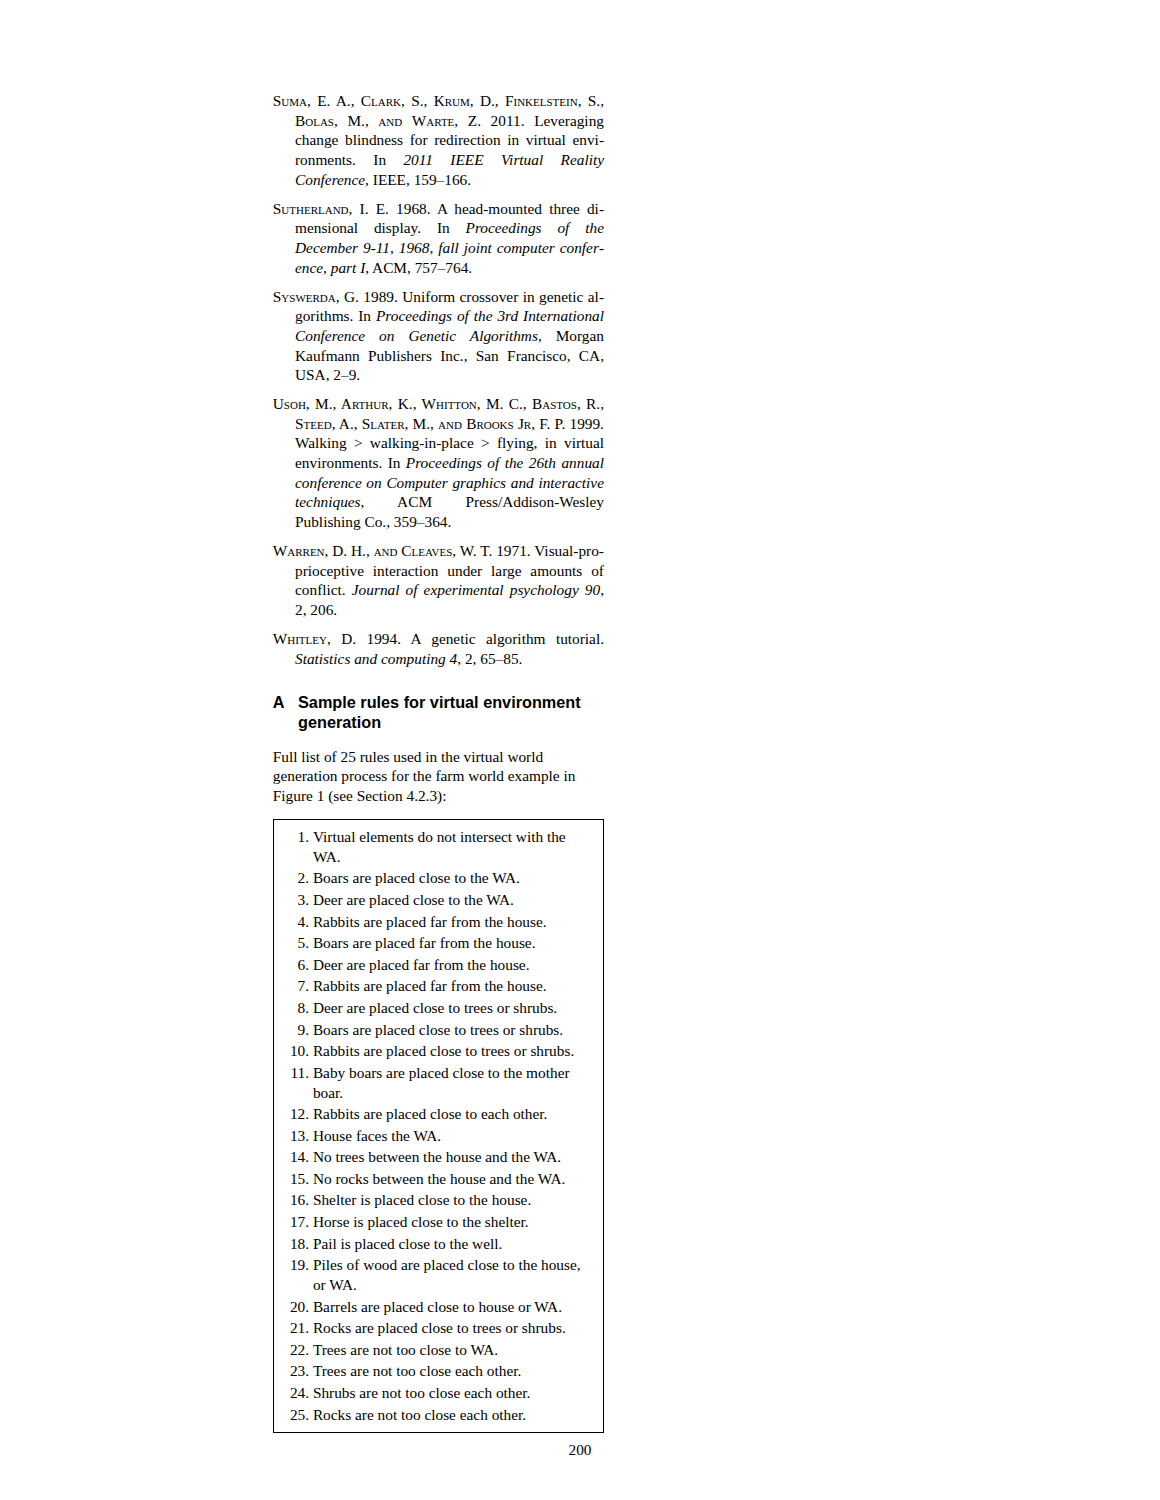Suma, E. A., Clark, S., Krum, D., Finkelstein, S., Bolas, M., and Warte, Z. 2011. Leveraging change blindness for redirection in virtual environments. In 2011 IEEE Virtual Reality Conference, IEEE, 159–166.
Sutherland, I. E. 1968. A head-mounted three dimensional display. In Proceedings of the December 9-11, 1968, fall joint computer conference, part I, ACM, 757–764.
Syswerda, G. 1989. Uniform crossover in genetic algorithms. In Proceedings of the 3rd International Conference on Genetic Algorithms, Morgan Kaufmann Publishers Inc., San Francisco, CA, USA, 2–9.
Usoh, M., Arthur, K., Whitton, M. C., Bastos, R., Steed, A., Slater, M., and Brooks Jr, F. P. 1999. Walking > walking-in-place > flying, in virtual environments. In Proceedings of the 26th annual conference on Computer graphics and interactive techniques, ACM Press/Addison-Wesley Publishing Co., 359–364.
Warren, D. H., and Cleaves, W. T. 1971. Visual-proprioceptive interaction under large amounts of conflict. Journal of experimental psychology 90, 2, 206.
Whitley, D. 1994. A genetic algorithm tutorial. Statistics and computing 4, 2, 65–85.
ASample rules for virtual environment generation
Full list of 25 rules used in the virtual world generation process for the farm world example in Figure 1 (see Section 4.2.3):
Virtual elements do not intersect with the WA.
Boars are placed close to the WA.
Deer are placed close to the WA.
Rabbits are placed far from the house.
Boars are placed far from the house.
Deer are placed far from the house.
Rabbits are placed far from the house.
Deer are placed close to trees or shrubs.
Boars are placed close to trees or shrubs.
Rabbits are placed close to trees or shrubs.
Baby boars are placed close to the mother boar.
Rabbits are placed close to each other.
House faces the WA.
No trees between the house and the WA.
No rocks between the house and the WA.
Shelter is placed close to the house.
Horse is placed close to the shelter.
Pail is placed close to the well.
Piles of wood are placed close to the house, or WA.
Barrels are placed close to house or WA.
Rocks are placed close to trees or shrubs.
Trees are not too close to WA.
Trees are not too close each other.
Shrubs are not too close each other.
Rocks are not too close each other.
200